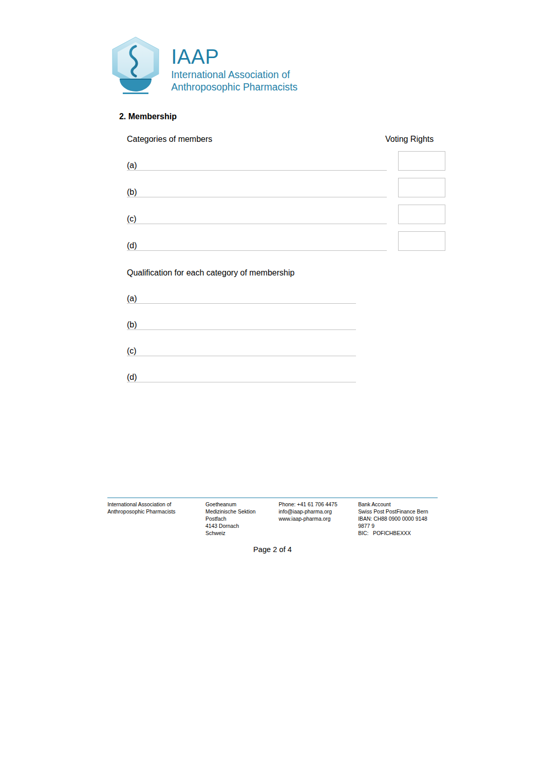IAAP
International Association of
Anthroposophic Pharmacists
2. Membership
Categories of members Voting Rights
| (a) | | | |
| (b) | | | |
| (c) | | | |
| (d) | | | |
Qualification for each category of membership
| (a) | |
| (b) | |
| (c) | |
| (d) | |
International Association of
Anthroposophic Pharmacists
Goetheanum
Medizinische Sektion
Postfach
4143 Dornach
Schweiz
Phone: +41 61 706 4475
info@iaap-pharma.org
www.iaap-pharma.org
Bank Account
Swiss Post PostFinance Bern
IBAN: CH88 0900 0000 9148 9877 9
BIC: POFICHBEXXX
Page 2 of 4